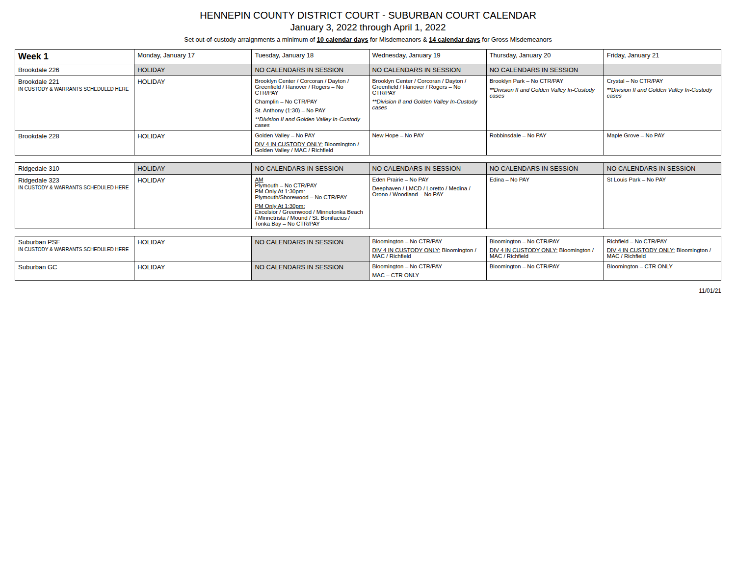HENNEPIN COUNTY DISTRICT COURT - SUBURBAN COURT CALENDAR
January 3, 2022 through April 1, 2022
Set out-of-custody arraignments a minimum of 10 calendar days for Misdemeanors & 14 calendar days for Gross Misdemeanors
| Week 1 | Monday, January 17 | Tuesday, January 18 | Wednesday, January 19 | Thursday, January 20 | Friday, January 21 |
| Brookdale 226 | HOLIDAY | NO CALENDARS IN SESSION | NO CALENDARS IN SESSION | NO CALENDARS IN SESSION | |
| Brookdale 221 In custody & warrants scheduled here | HOLIDAY | Brooklyn Center / Corcoran / Dayton / Greenfield / Hanover / Rogers – No CTR/PAY Champlin – No CTR/PAY St. Anthony (1:30) – No PAY **Division II and Golden Valley In-Custody cases | Brooklyn Center / Corcoran / Dayton / Greenfield / Hanover / Rogers – No CTR/PAY **Division II and Golden Valley In-Custody cases | Brooklyn Park – No CTR/PAY **Division II and Golden Valley In-Custody cases | Crystal – No CTR/PAY **Division II and Golden Valley In-Custody cases |
| Brookdale 228 | HOLIDAY | Golden Valley – No PAY DIV 4 IN CUSTODY ONLY: Bloomington / Golden Valley / MAC / Richfield | New Hope – No PAY | Robbinsdale – No PAY | Maple Grove – No PAY |
| Ridgedale 310 | HOLIDAY | NO CALENDARS IN SESSION | NO CALENDARS IN SESSION | NO CALENDARS IN SESSION | NO CALENDARS IN SESSION |
| Ridgedale 323 In custody & warrants scheduled here | HOLIDAY | AM Plymouth – No CTR/PAY PM Only At 1:30pm: Plymouth/Shorewood – No CTR/PAY PM Only At 1:30pm: Excelsior / Greenwood / Minnetonka Beach / Minnetrista / Mound / St. Bonifacius / Tonka Bay – No CTR/PAY | Eden Prairie – No PAY Deephaven / LMCD / Loretto / Medina / Orono / Woodland – No PAY | Edina – No PAY | St Louis Park – No PAY |
| Suburban PSF In custody & warrants scheduled here | HOLIDAY | NO CALENDARS IN SESSION | Bloomington – No CTR/PAY DIV 4 IN CUSTODY ONLY: Bloomington / MAC / Richfield | Bloomington – No CTR/PAY DIV 4 IN CUSTODY ONLY: Bloomington / MAC / Richfield | Richfield – No CTR/PAY DIV 4 IN CUSTODY ONLY: Bloomington / MAC / Richfield |
| Suburban GC | HOLIDAY | NO CALENDARS IN SESSION | Bloomington – No CTR/PAY MAC – CTR ONLY | Bloomington – No CTR/PAY | Bloomington – CTR ONLY |
11/01/21